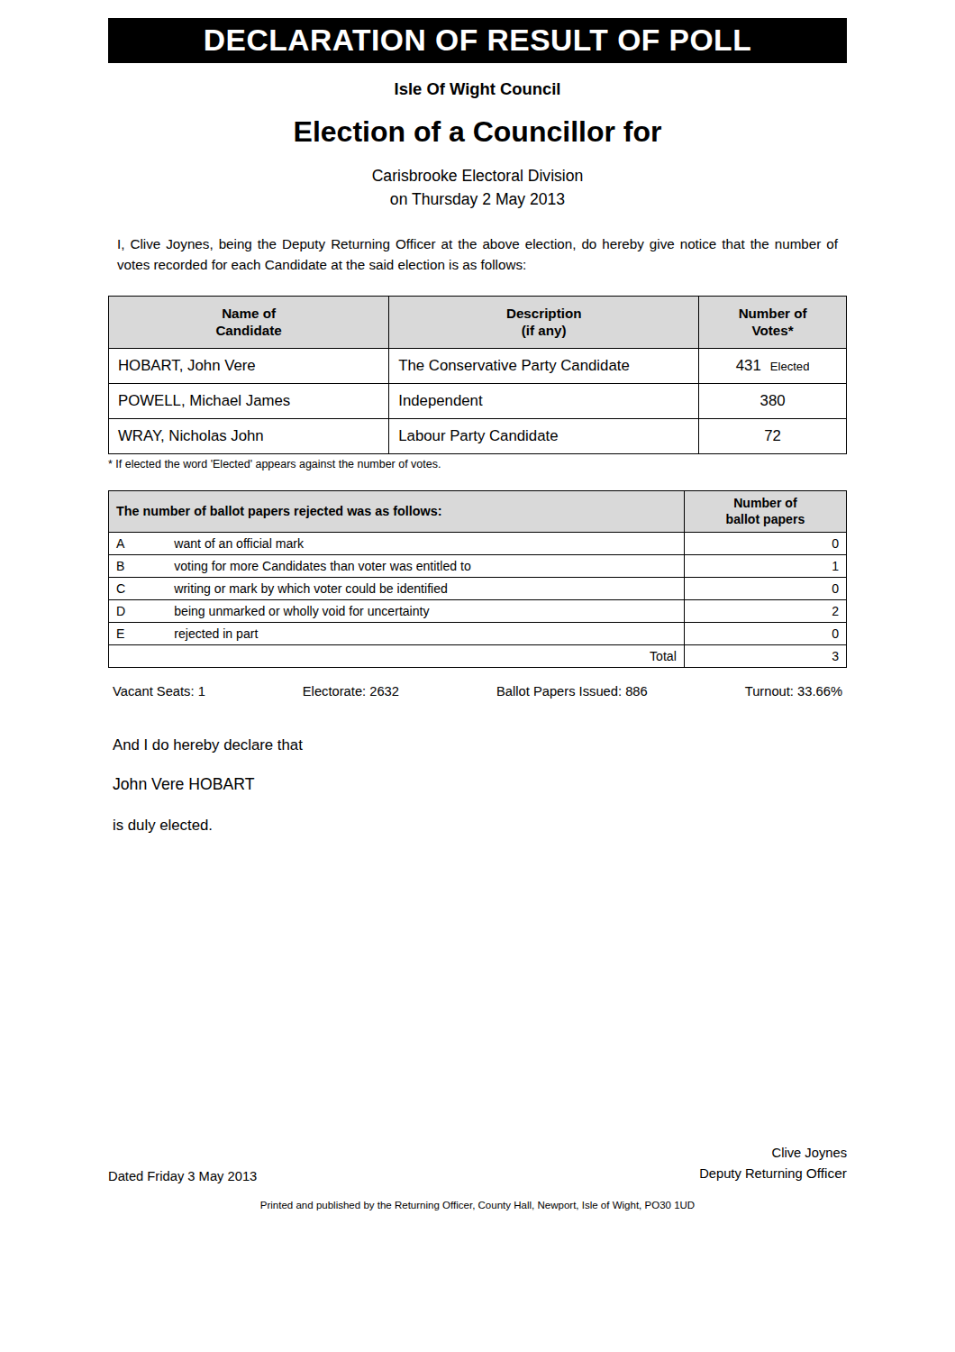DECLARATION OF RESULT OF POLL
Isle Of Wight Council
Election of a Councillor for
Carisbrooke Electoral Division
on Thursday 2 May 2013
I, Clive Joynes, being the Deputy Returning Officer at the above election, do hereby give notice that the number of votes recorded for each Candidate at the said election is as follows:
| Name of Candidate | Description (if any) | Number of Votes* |
| --- | --- | --- |
| HOBART, John Vere | The Conservative Party Candidate | 431 Elected |
| POWELL, Michael James | Independent | 380 |
| WRAY, Nicholas John | Labour Party Candidate | 72 |
* If elected the word 'Elected' appears against the number of votes.
| The number of ballot papers rejected was as follows: | Number of ballot papers |
| --- | --- |
| A | want of an official mark | 0 |
| B | voting for more Candidates than voter was entitled to | 1 |
| C | writing or mark by which voter could be identified | 0 |
| D | being unmarked or wholly void for uncertainty | 2 |
| E | rejected in part | 0 |
| | Total | 3 |
Vacant Seats: 1 Electorate: 2632 Ballot Papers Issued: 886 Turnout: 33.66%
And I do hereby declare that
John Vere HOBART
is duly elected.
Dated Friday 3 May 2013
Clive Joynes
Deputy Returning Officer
Printed and published by the Returning Officer, County Hall, Newport, Isle of Wight, PO30 1UD